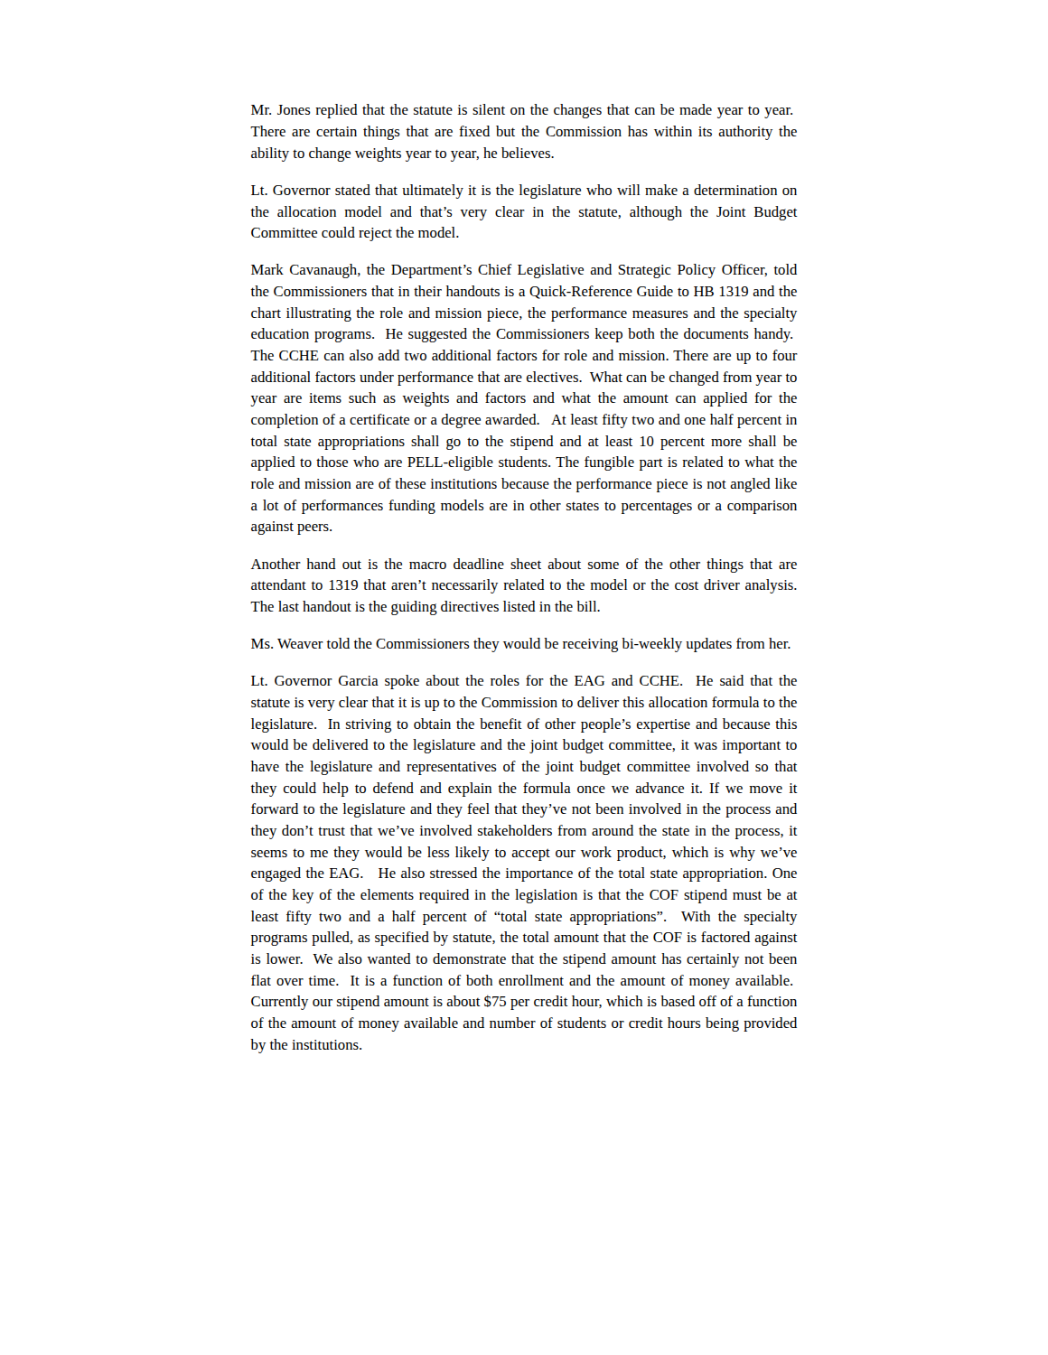Mr. Jones replied that the statute is silent on the changes that can be made year to year. There are certain things that are fixed but the Commission has within its authority the ability to change weights year to year, he believes.
Lt. Governor stated that ultimately it is the legislature who will make a determination on the allocation model and that’s very clear in the statute, although the Joint Budget Committee could reject the model.
Mark Cavanaugh, the Department’s Chief Legislative and Strategic Policy Officer, told the Commissioners that in their handouts is a Quick-Reference Guide to HB 1319 and the chart illustrating the role and mission piece, the performance measures and the specialty education programs. He suggested the Commissioners keep both the documents handy. The CCHE can also add two additional factors for role and mission. There are up to four additional factors under performance that are electives. What can be changed from year to year are items such as weights and factors and what the amount can applied for the completion of a certificate or a degree awarded. At least fifty two and one half percent in total state appropriations shall go to the stipend and at least 10 percent more shall be applied to those who are PELL-eligible students. The fungible part is related to what the role and mission are of these institutions because the performance piece is not angled like a lot of performances funding models are in other states to percentages or a comparison against peers.
Another hand out is the macro deadline sheet about some of the other things that are attendant to 1319 that aren’t necessarily related to the model or the cost driver analysis. The last handout is the guiding directives listed in the bill.
Ms. Weaver told the Commissioners they would be receiving bi-weekly updates from her.
Lt. Governor Garcia spoke about the roles for the EAG and CCHE. He said that the statute is very clear that it is up to the Commission to deliver this allocation formula to the legislature. In striving to obtain the benefit of other people’s expertise and because this would be delivered to the legislature and the joint budget committee, it was important to have the legislature and representatives of the joint budget committee involved so that they could help to defend and explain the formula once we advance it. If we move it forward to the legislature and they feel that they’ve not been involved in the process and they don’t trust that we’ve involved stakeholders from around the state in the process, it seems to me they would be less likely to accept our work product, which is why we’ve engaged the EAG. He also stressed the importance of the total state appropriation. One of the key of the elements required in the legislation is that the COF stipend must be at least fifty two and a half percent of “total state appropriations”. With the specialty programs pulled, as specified by statute, the total amount that the COF is factored against is lower. We also wanted to demonstrate that the stipend amount has certainly not been flat over time. It is a function of both enrollment and the amount of money available. Currently our stipend amount is about $75 per credit hour, which is based off of a function of the amount of money available and number of students or credit hours being provided by the institutions.